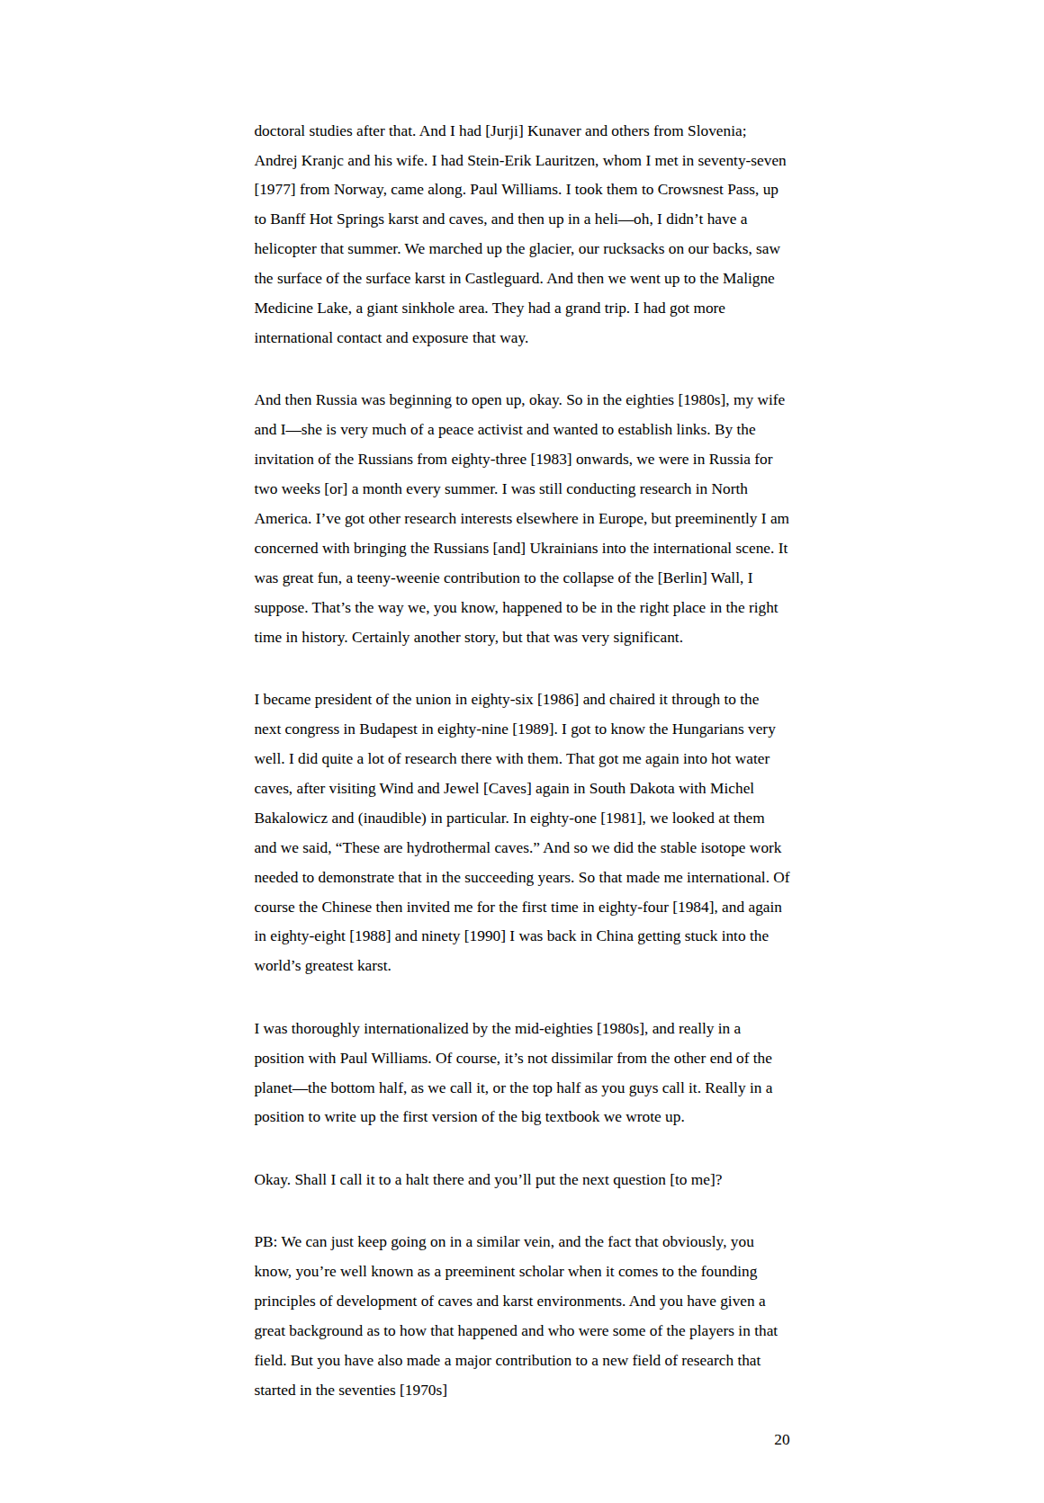doctoral studies after that. And I had [Jurji] Kunaver and others from Slovenia; Andrej Kranjc and his wife. I had Stein-Erik Lauritzen, whom I met in seventy-seven [1977] from Norway, came along. Paul Williams. I took them to Crowsnest Pass, up to Banff Hot Springs karst and caves, and then up in a heli—oh, I didn’t have a helicopter that summer. We marched up the glacier, our rucksacks on our backs, saw the surface of the surface karst in Castleguard. And then we went up to the Maligne Medicine Lake, a giant sinkhole area. They had a grand trip. I had got more international contact and exposure that way.
And then Russia was beginning to open up, okay. So in the eighties [1980s], my wife and I—she is very much of a peace activist and wanted to establish links. By the invitation of the Russians from eighty-three [1983] onwards, we were in Russia for two weeks [or] a month every summer. I was still conducting research in North America. I’ve got other research interests elsewhere in Europe, but preeminently I am concerned with bringing the Russians [and] Ukrainians into the international scene. It was great fun, a teeny-weenie contribution to the collapse of the [Berlin] Wall, I suppose. That’s the way we, you know, happened to be in the right place in the right time in history. Certainly another story, but that was very significant.
I became president of the union in eighty-six [1986] and chaired it through to the next congress in Budapest in eighty-nine [1989]. I got to know the Hungarians very well. I did quite a lot of research there with them. That got me again into hot water caves, after visiting Wind and Jewel [Caves] again in South Dakota with Michel Bakalowicz and (inaudible) in particular. In eighty-one [1981], we looked at them and we said, “These are hydrothermal caves.” And so we did the stable isotope work needed to demonstrate that in the succeeding years. So that made me international. Of course the Chinese then invited me for the first time in eighty-four [1984], and again in eighty-eight [1988] and ninety [1990] I was back in China getting stuck into the world’s greatest karst.
I was thoroughly internationalized by the mid-eighties [1980s], and really in a position with Paul Williams. Of course, it’s not dissimilar from the other end of the planet—the bottom half, as we call it, or the top half as you guys call it. Really in a position to write up the first version of the big textbook we wrote up.
Okay. Shall I call it to a halt there and you’ll put the next question [to me]?
PB: We can just keep going on in a similar vein, and the fact that obviously, you know, you’re well known as a preeminent scholar when it comes to the founding principles of development of caves and karst environments. And you have given a great background as to how that happened and who were some of the players in that field. But you have also made a major contribution to a new field of research that started in the seventies [1970s]
20